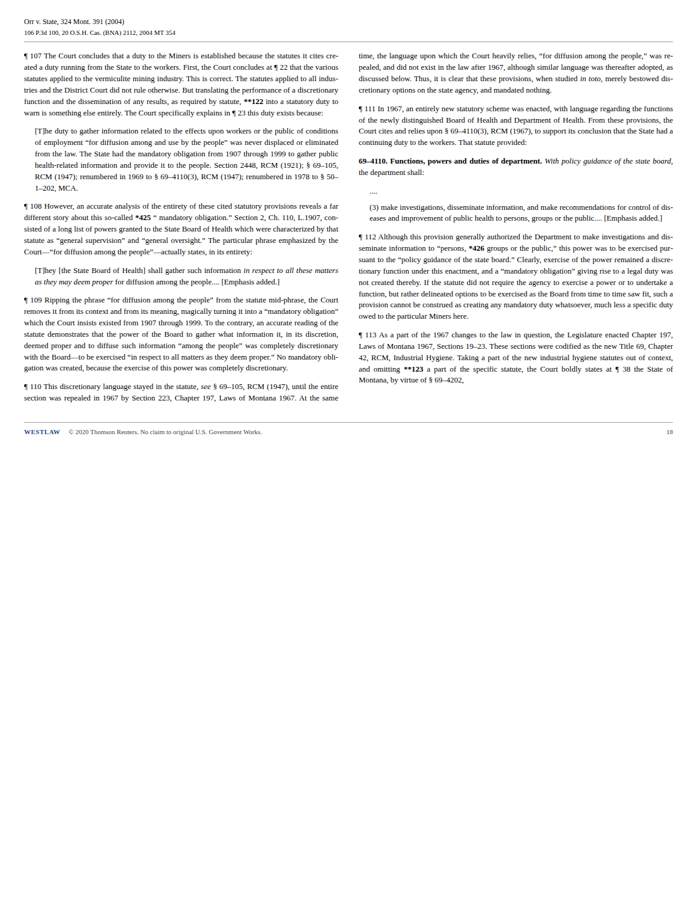Orr v. State, 324 Mont. 391 (2004)
106 P.3d 100, 20 O.S.H. Cas. (BNA) 2112, 2004 MT 354
¶ 107 The Court concludes that a duty to the Miners is established because the statutes it cites created a duty running from the State to the workers. First, the Court concludes at ¶ 22 that the various statutes applied to the vermiculite mining industry. This is correct. The statutes applied to all industries and the District Court did not rule otherwise. But translating the performance of a discretionary function and the dissemination of any results, as required by statute, **122 into a statutory duty to warn is something else entirely. The Court specifically explains in ¶ 23 this duty exists because:
[T]he duty to gather information related to the effects upon workers or the public of conditions of employment “for diffusion among and use by the people” was never displaced or eliminated from the law. The State had the mandatory obligation from 1907 through 1999 to gather public health-related information and provide it to the people. Section 2448, RCM (1921); § 69–105, RCM (1947); renumbered in 1969 to § 69–4110(3), RCM (1947); renumbered in 1978 to § 50–1–202, MCA.
¶ 108 However, an accurate analysis of the entirety of these cited statutory provisions reveals a far different story about this so-called *425 “ mandatory obligation.” Section 2, Ch. 110, L.1907, consisted of a long list of powers granted to the State Board of Health which were characterized by that statute as “general supervision” and “general oversight.” The particular phrase emphasized by the Court—“for diffusion among the people”—actually states, in its entirety:
[T]hey [the State Board of Health] shall gather such information in respect to all these matters as they may deem proper for diffusion among the people.... [Emphasis added.]
¶ 109 Ripping the phrase “for diffusion among the people” from the statute mid-phrase, the Court removes it from its context and from its meaning, magically turning it into a “mandatory obligation” which the Court insists existed from 1907 through 1999. To the contrary, an accurate reading of the statute demonstrates that the power of the Board to gather what information it, in its discretion, deemed proper and to diffuse such information “among the people” was completely discretionary with the Board—to be exercised “in respect to all matters as they deem proper.” No mandatory obligation was created, because the exercise of this power was completely discretionary.
¶ 110 This discretionary language stayed in the statute, see § 69–105, RCM (1947), until the entire section was repealed in 1967 by Section 223, Chapter 197, Laws of Montana 1967. At the same time, the language upon which the Court heavily relies, “for diffusion among the people,” was repealed, and did not exist in the law after 1967, although similar language was thereafter adopted, as discussed below. Thus, it is clear that these provisions, when studied in toto, merely bestowed discretionary options on the state agency, and mandated nothing.
¶ 111 In 1967, an entirely new statutory scheme was enacted, with language regarding the functions of the newly distinguished Board of Health and Department of Health. From these provisions, the Court cites and relies upon § 69–4110(3), RCM (1967), to support its conclusion that the State had a continuing duty to the workers. That statute provided:
69–4110. Functions, powers and duties of department. With policy guidance of the state board, the department shall:
....
(3) make investigations, disseminate information, and make recommendations for control of diseases and improvement of public health to persons, groups or the public.... [Emphasis added.]
¶ 112 Although this provision generally authorized the Department to make investigations and disseminate information to “persons, *426 groups or the public,” this power was to be exercised pursuant to the “policy guidance of the state board.” Clearly, exercise of the power remained a discretionary function under this enactment, and a “mandatory obligation” giving rise to a legal duty was not created thereby. If the statute did not require the agency to exercise a power or to undertake a function, but rather delineated options to be exercised as the Board from time to time saw fit, such a provision cannot be construed as creating any mandatory duty whatsoever, much less a specific duty owed to the particular Miners here.
¶ 113 As a part of the 1967 changes to the law in question, the Legislature enacted Chapter 197, Laws of Montana 1967, Sections 19–23. These sections were codified as the new Title 69, Chapter 42, RCM, Industrial Hygiene. Taking a part of the new industrial hygiene statutes out of context, and omitting **123 a part of the specific statute, the Court boldly states at ¶ 38 the State of Montana, by virtue of § 69–4202,
WESTLAW
© 2020 Thomson Reuters. No claim to original U.S. Government Works.
18